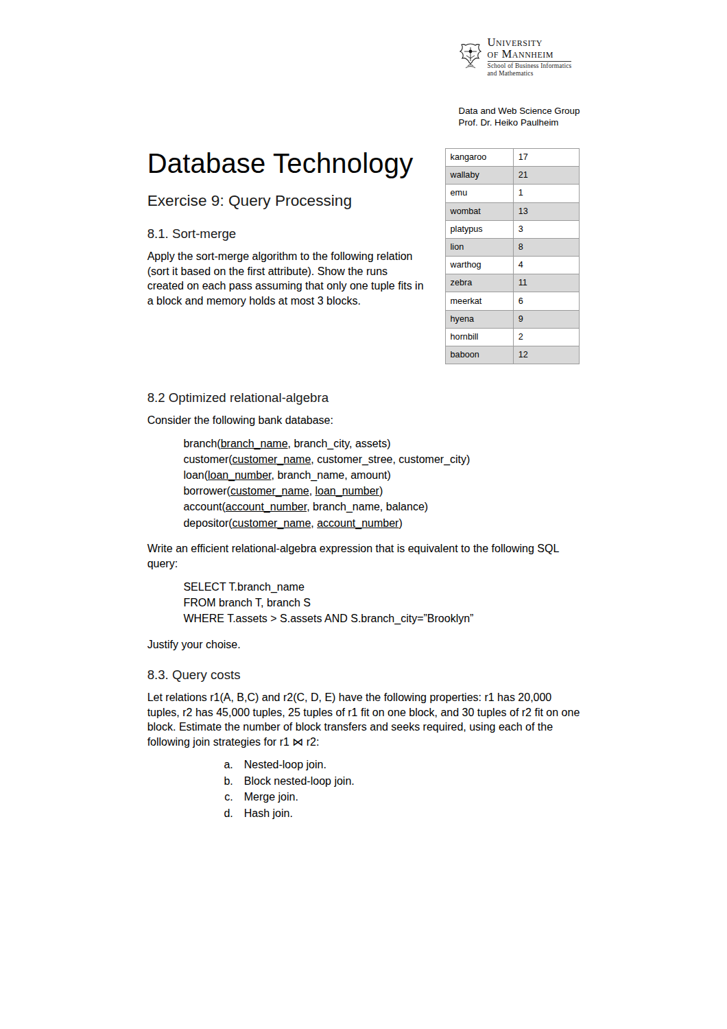University
of Mannheim
School of Business Informatics
and Mathematics
Data and Web Science Group
Prof. Dr. Heiko Paulheim
| kangaroo | 17 |
| wallaby | 21 |
| emu | 1 |
| wombat | 13 |
| platypus | 3 |
| lion | 8 |
| warthog | 4 |
| zebra | 11 |
| meerkat | 6 |
| hyena | 9 |
| hornbill | 2 |
| baboon | 12 |
Database Technology
Exercise 9: Query Processing
8.1. Sort-merge
Apply the sort-merge algorithm to the following relation (sort it based on the first attribute). Show the runs created on each pass assuming that only one tuple fits in a block and memory holds at most 3 blocks.
8.2 Optimized relational-algebra
Consider the following bank database:
branch(branch_name, branch_city, assets)
customer(customer_name, customer_stree, customer_city)
loan(loan_number, branch_name, amount)
borrower(customer_name, loan_number)
account(account_number, branch_name, balance)
depositor(customer_name, account_number)
Write an efficient relational-algebra expression that is equivalent to the following SQL query:
SELECT T.branch_name
FROM branch T, branch S
WHERE T.assets > S.assets AND S.branch_city=”Brooklyn”
Justify your choise.
8.3. Query costs
Let relations r1(A, B,C) and r2(C, D, E) have the following properties: r1 has 20,000 tuples, r2 has 45,000 tuples, 25 tuples of r1 fit on one block, and 30 tuples of r2 fit on one block. Estimate the number of block transfers and seeks required, using each of the following join strategies for r1 ⋈ r2:
Nested-loop join.
Block nested-loop join.
Merge join.
Hash join.